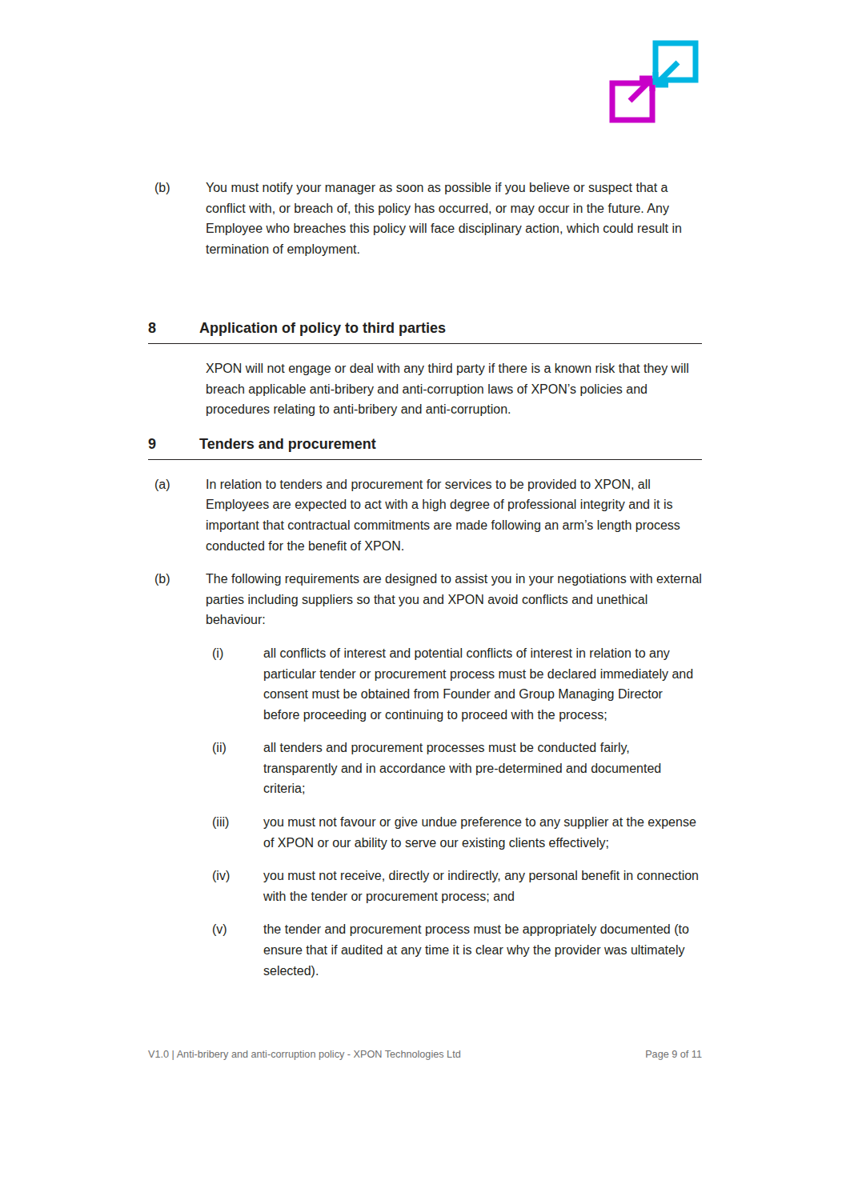(b)
You must notify your manager as soon as possible if you believe or suspect that a conflict with, or breach of, this policy has occurred, or may occur in the future. Any Employee who breaches this policy will face disciplinary action, which could result in termination of employment.
8 Application of policy to third parties
XPON will not engage or deal with any third party if there is a known risk that they will breach applicable anti-bribery and anti-corruption laws of XPON’s policies and procedures relating to anti-bribery and anti-corruption.
9 Tenders and procurement
(a)
In relation to tenders and procurement for services to be provided to XPON, all Employees are expected to act with a high degree of professional integrity and it is important that contractual commitments are made following an arm’s length process conducted for the benefit of XPON.
(b)
The following requirements are designed to assist you in your negotiations with external parties including suppliers so that you and XPON avoid conflicts and unethical behaviour:
(i)
all conflicts of interest and potential conflicts of interest in relation to any particular tender or procurement process must be declared immediately and consent must be obtained from Founder and Group Managing Director before proceeding or continuing to proceed with the process;
(ii)
all tenders and procurement processes must be conducted fairly, transparently and in accordance with pre-determined and documented criteria;
(iii)
you must not favour or give undue preference to any supplier at the expense of XPON or our ability to serve our existing clients effectively;
(iv)
you must not receive, directly or indirectly, any personal benefit in connection with the tender or procurement process; and
(v)
the tender and procurement process must be appropriately documented (to ensure that if audited at any time it is clear why the provider was ultimately selected).
V1.0 | Anti-bribery and anti-corruption policy - XPON Technologies Ltd Page 9 of 11